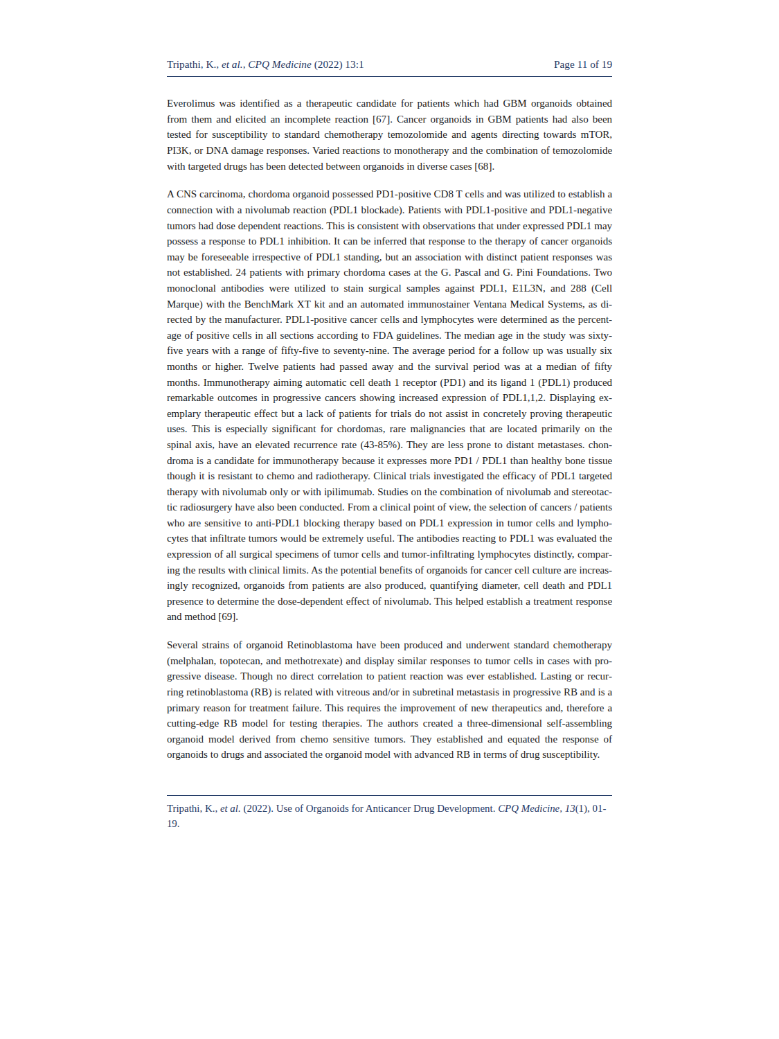Tripathi, K., et al., CPQ Medicine (2022) 13:1
Page 11 of 19
Everolimus was identified as a therapeutic candidate for patients which had GBM organoids obtained from them and elicited an incomplete reaction [67]. Cancer organoids in GBM patients had also been tested for susceptibility to standard chemotherapy temozolomide and agents directing towards mTOR, PI3K, or DNA damage responses. Varied reactions to monotherapy and the combination of temozolomide with targeted drugs has been detected between organoids in diverse cases [68].
A CNS carcinoma, chordoma organoid possessed PD1-positive CD8 T cells and was utilized to establish a connection with a nivolumab reaction (PDL1 blockade). Patients with PDL1-positive and PDL1-negative tumors had dose dependent reactions. This is consistent with observations that under expressed PDL1 may possess a response to PDL1 inhibition. It can be inferred that response to the therapy of cancer organoids may be foreseeable irrespective of PDL1 standing, but an association with distinct patient responses was not established. 24 patients with primary chordoma cases at the G. Pascal and G. Pini Foundations. Two monoclonal antibodies were utilized to stain surgical samples against PDL1, E1L3N, and 288 (Cell Marque) with the BenchMark XT kit and an automated immunostainer Ventana Medical Systems, as directed by the manufacturer. PDL1-positive cancer cells and lymphocytes were determined as the percentage of positive cells in all sections according to FDA guidelines. The median age in the study was sixty-five years with a range of fifty-five to seventy-nine. The average period for a follow up was usually six months or higher. Twelve patients had passed away and the survival period was at a median of fifty months. Immunotherapy aiming automatic cell death 1 receptor (PD1) and its ligand 1 (PDL1) produced remarkable outcomes in progressive cancers showing increased expression of PDL1,1,2. Displaying exemplary therapeutic effect but a lack of patients for trials do not assist in concretely proving therapeutic uses. This is especially significant for chordomas, rare malignancies that are located primarily on the spinal axis, have an elevated recurrence rate (43-85%). They are less prone to distant metastases. chondroma is a candidate for immunotherapy because it expresses more PD1 / PDL1 than healthy bone tissue though it is resistant to chemo and radiotherapy. Clinical trials investigated the efficacy of PDL1 targeted therapy with nivolumab only or with ipilimumab. Studies on the combination of nivolumab and stereotactic radiosurgery have also been conducted. From a clinical point of view, the selection of cancers / patients who are sensitive to anti-PDL1 blocking therapy based on PDL1 expression in tumor cells and lymphocytes that infiltrate tumors would be extremely useful. The antibodies reacting to PDL1 was evaluated the expression of all surgical specimens of tumor cells and tumor-infiltrating lymphocytes distinctly, comparing the results with clinical limits. As the potential benefits of organoids for cancer cell culture are increasingly recognized, organoids from patients are also produced, quantifying diameter, cell death and PDL1 presence to determine the dose-dependent effect of nivolumab. This helped establish a treatment response and method [69].
Several strains of organoid Retinoblastoma have been produced and underwent standard chemotherapy (melphalan, topotecan, and methotrexate) and display similar responses to tumor cells in cases with progressive disease. Though no direct correlation to patient reaction was ever established. Lasting or recurring retinoblastoma (RB) is related with vitreous and/or in subretinal metastasis in progressive RB and is a primary reason for treatment failure. This requires the improvement of new therapeutics and, therefore a cutting-edge RB model for testing therapies. The authors created a three-dimensional self-assembling organoid model derived from chemo sensitive tumors. They established and equated the response of organoids to drugs and associated the organoid model with advanced RB in terms of drug susceptibility.
Tripathi, K., et al. (2022). Use of Organoids for Anticancer Drug Development. CPQ Medicine, 13(1), 01-19.